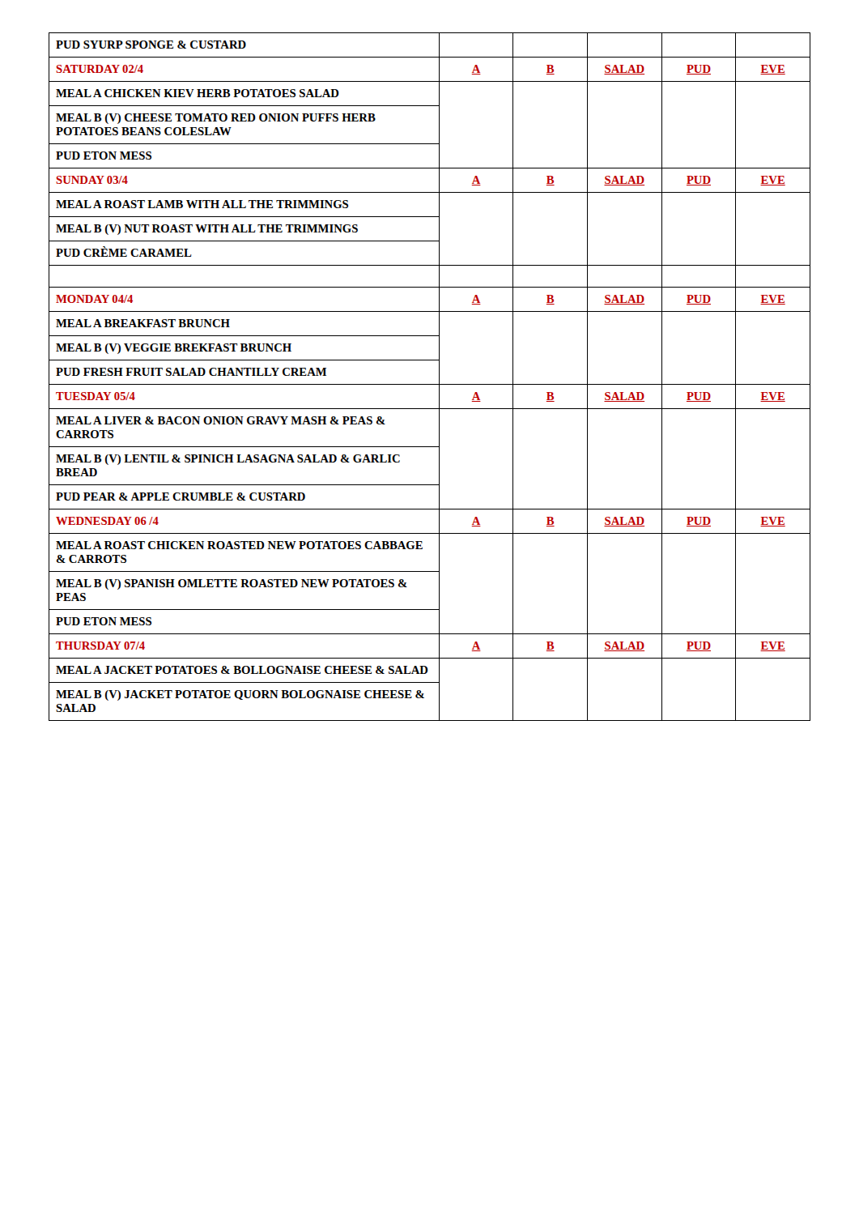| PUD SYURP SPONGE & CUSTARD | | | | | |
| SATURDAY 02/4 | A | B | Salad | Pud | Eve |
| MEAL A CHICKEN KIEV HERB POTATOES SALAD | | | | | |
| MEAL B (V) CHEESE TOMATO RED ONION PUFFS HERB POTATOES BEANS COLESLAW | | | | | |
| PUD ETON MESS | | | | | |
| SUNDAY 03/4 | A | B | Salad | Pud | Eve |
| MEAL A ROAST LAMB WITH ALL THE TRIMMINGS | | | | | |
| MEAL B (V) NUT ROAST WITH ALL THE TRIMMINGS | | | | | |
| PUD CRÈME CARAMEL | | | | | |
| MONDAY 04/4 | A | B | Salad | Pud | Eve |
| MEAL A BREAKFAST BRUNCH | | | | | |
| MEAL B (V) VEGGIE BREKFAST BRUNCH | | | | | |
| PUD FRESH FRUIT SALAD CHANTILLY CREAM | | | | | |
| TUESDAY 05/4 | A | B | Salad | Pud | Eve |
| MEAL A LIVER & BACON ONION GRAVY MASH & PEAS & CARROTS | | | | | |
| MEAL B (V) LENTIL & SPINICH LASAGNA SALAD & GARLIC BREAD | | | | | |
| PUD PEAR & APPLE CRUMBLE & CUSTARD | | | | | |
| WEDNESDAY 06 /4 | A | B | Salad | Pud | Eve |
| MEAL A ROAST CHICKEN ROASTED NEW POTATOES CABBAGE & CARROTS | | | | | |
| MEAL B (V) SPANISH OMLETTE ROASTED NEW POTATOES & PEAS | | | | | |
| PUD ETON MESS | | | | | |
| THURSDAY 07/4 | A | B | Salad | Pud | Eve |
| MEAL A JACKET POTATOES & BOLLOGNAISE CHEESE & SALAD | | | | | |
| MEAL B (V) JACKET POTATOE QUORN BOLOGNAISE CHEESE & SALAD | | | | | |